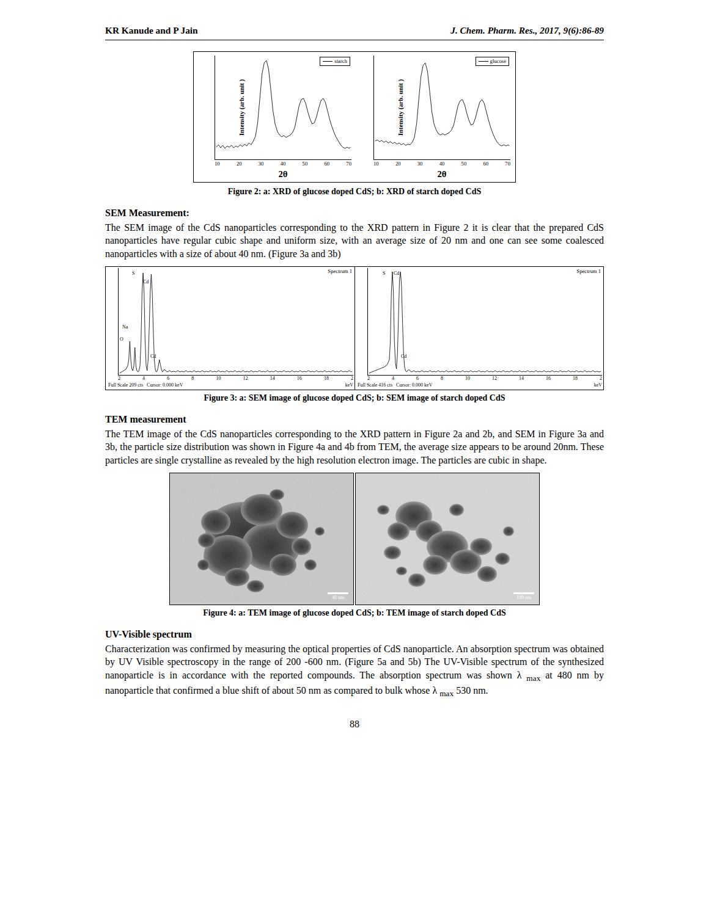KR Kanude and P Jain
J. Chem. Pharm. Res., 2017, 9(6):86-89
starch
Intensity (arb. unit )
10203040506070
2θ
glucose
Intensity (arb. unit )
10203040506070
2θ
Figure 2: a: XRD of glucose doped CdS; b: XRD of starch doped CdS
SEM Measurement:
The SEM image of the CdS nanoparticles corresponding to the XRD pattern in Figure 2 it is clear that the prepared CdS nanoparticles have regular cubic shape and uniform size, with an average size of 20 nm and one can see some coalesced nanoparticles with a size of about 40 nm. (Figure 3a and 3b)
Spectrum 1
S Cd Na O Cd
246810121416182
Full Scale 209 cts Cursor: 0.000 keV keV
Spectrum 1
S Cd Cd
246810121416182
Full Scale 416 cts Cursor: 0.000 keV keV
Figure 3: a: SEM image of glucose doped CdS; b: SEM image of starch doped CdS
TEM measurement
The TEM image of the CdS nanoparticles corresponding to the XRD pattern in Figure 2a and 2b, and SEM in Figure 3a and 3b, the particle size distribution was shown in Figure 4a and 4b from TEM, the average size appears to be around 20nm. These particles are single crystalline as revealed by the high resolution electron image. The particles are cubic in shape.
40 nm
100 nm
Figure 4: a: TEM image of glucose doped CdS; b: TEM image of starch doped CdS
UV-Visible spectrum
Characterization was confirmed by measuring the optical properties of CdS nanoparticle. An absorption spectrum was obtained by UV Visible spectroscopy in the range of 200 -600 nm. (Figure 5a and 5b) The UV-Visible spectrum of the synthesized nanoparticle is in accordance with the reported compounds. The absorption spectrum was shown λ max at 480 nm by nanoparticle that confirmed a blue shift of about 50 nm as compared to bulk whose λ max 530 nm.
88